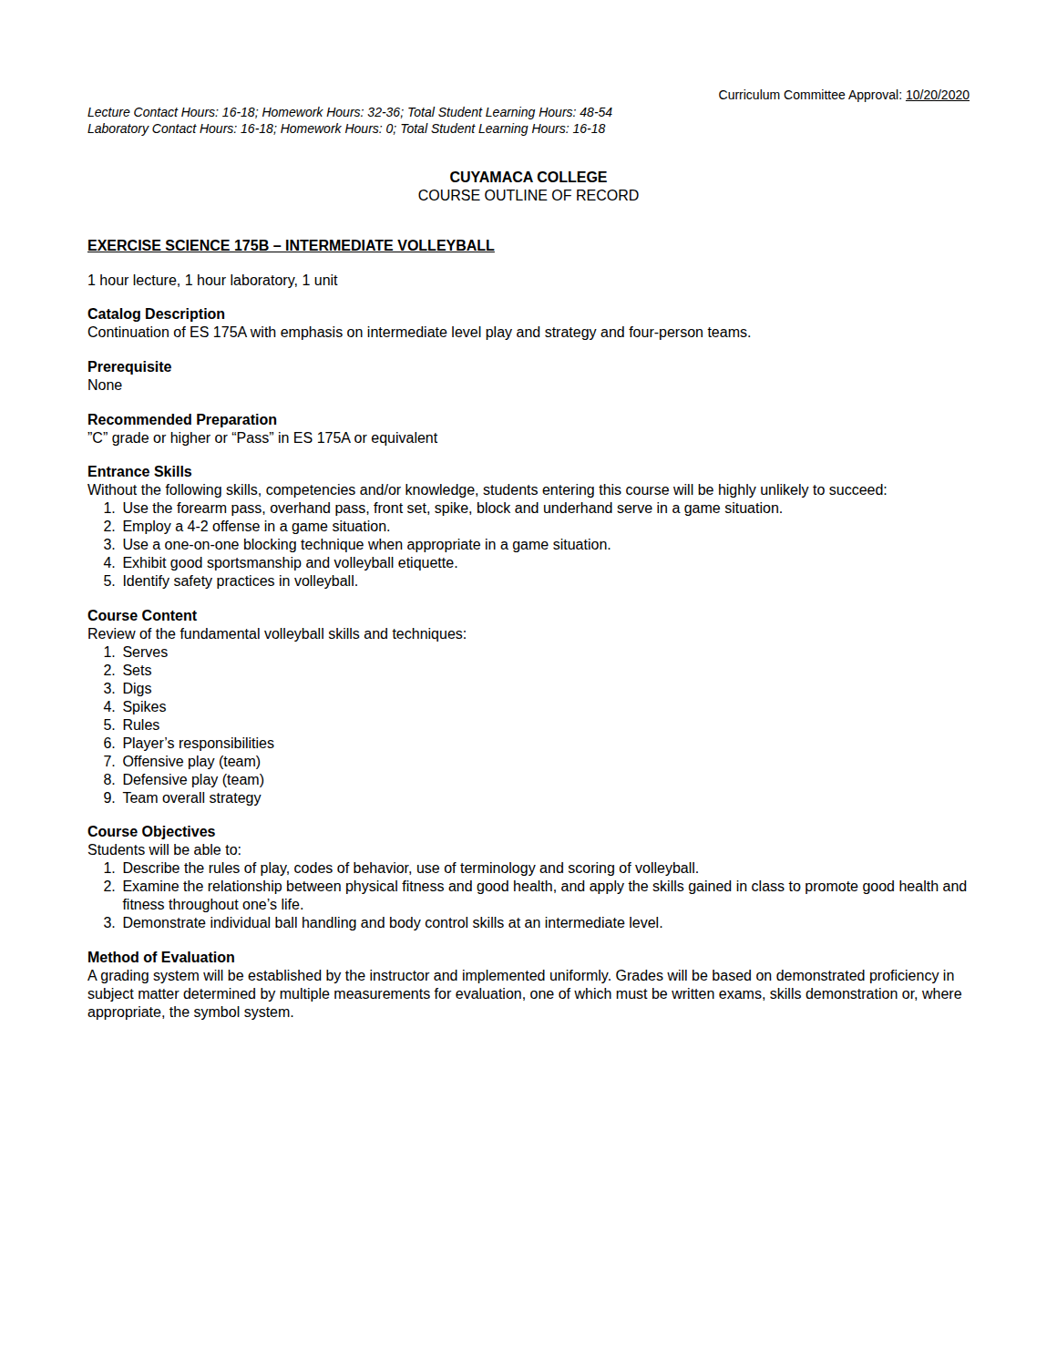Curriculum Committee Approval: 10/20/2020
Lecture Contact Hours: 16-18; Homework Hours: 32-36; Total Student Learning Hours: 48-54
Laboratory Contact Hours: 16-18; Homework Hours: 0; Total Student Learning Hours: 16-18
CUYAMACA COLLEGE
COURSE OUTLINE OF RECORD
EXERCISE SCIENCE 175B – INTERMEDIATE VOLLEYBALL
1 hour lecture, 1 hour laboratory, 1 unit
Catalog Description
Continuation of ES 175A with emphasis on intermediate level play and strategy and four-person teams.
Prerequisite
None
Recommended Preparation
”C” grade or higher or “Pass” in ES 175A or equivalent
Entrance Skills
Without the following skills, competencies and/or knowledge, students entering this course will be highly unlikely to succeed:
Use the forearm pass, overhand pass, front set, spike, block and underhand serve in a game situation.
Employ a 4-2 offense in a game situation.
Use a one-on-one blocking technique when appropriate in a game situation.
Exhibit good sportsmanship and volleyball etiquette.
Identify safety practices in volleyball.
Course Content
Review of the fundamental volleyball skills and techniques:
Serves
Sets
Digs
Spikes
Rules
Player’s responsibilities
Offensive play (team)
Defensive play (team)
Team overall strategy
Course Objectives
Students will be able to:
Describe the rules of play, codes of behavior, use of terminology and scoring of volleyball.
Examine the relationship between physical fitness and good health, and apply the skills gained in class to promote good health and fitness throughout one’s life.
Demonstrate individual ball handling and body control skills at an intermediate level.
Method of Evaluation
A grading system will be established by the instructor and implemented uniformly. Grades will be based on demonstrated proficiency in subject matter determined by multiple measurements for evaluation, one of which must be written exams, skills demonstration or, where appropriate, the symbol system.